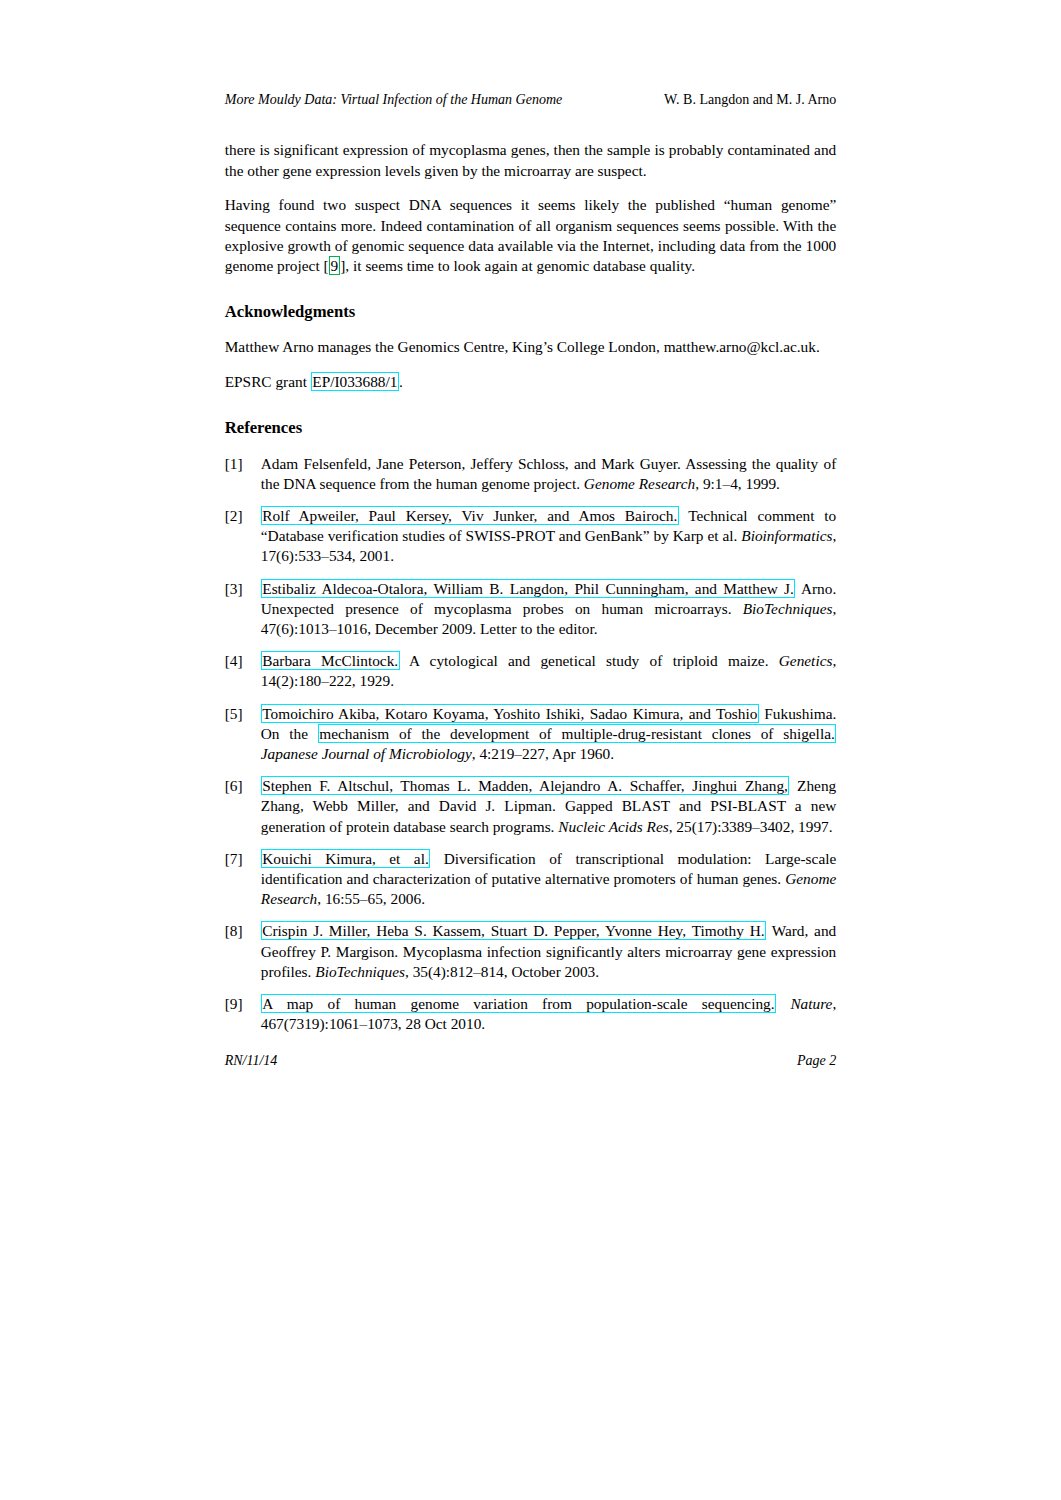More Mouldy Data: Virtual Infection of the Human Genome
W. B. Langdon and M. J. Arno
there is significant expression of mycoplasma genes, then the sample is probably contaminated and the other gene expression levels given by the microarray are suspect.
Having found two suspect DNA sequences it seems likely the published “human genome” sequence contains more. Indeed contamination of all organism sequences seems possible. With the explosive growth of genomic sequence data available via the Internet, including data from the 1000 genome project [9], it seems time to look again at genomic database quality.
Acknowledgments
Matthew Arno manages the Genomics Centre, King’s College London, matthew.arno@kcl.ac.uk.
EPSRC grant EP/I033688/1.
References
[1] Adam Felsenfeld, Jane Peterson, Jeffery Schloss, and Mark Guyer. Assessing the quality of the DNA sequence from the human genome project. Genome Research, 9:1–4, 1999.
[2] Rolf Apweiler, Paul Kersey, Viv Junker, and Amos Bairoch. Technical comment to “Database verification studies of SWISS-PROT and GenBank” by Karp et al. Bioinformatics, 17(6):533–534, 2001.
[3] Estibaliz Aldecoa-Otalora, William B. Langdon, Phil Cunningham, and Matthew J. Arno. Unexpected presence of mycoplasma probes on human microarrays. BioTechniques, 47(6):1013–1016, December 2009. Letter to the editor.
[4] Barbara McClintock. A cytological and genetical study of triploid maize. Genetics, 14(2):180–222, 1929.
[5] Tomoichiro Akiba, Kotaro Koyama, Yoshito Ishiki, Sadao Kimura, and Toshio Fukushima. On the mechanism of the development of multiple-drug-resistant clones of shigella. Japanese Journal of Microbiology, 4:219–227, Apr 1960.
[6] Stephen F. Altschul, Thomas L. Madden, Alejandro A. Schaffer, Jinghui Zhang, Zheng Zhang, Webb Miller, and David J. Lipman. Gapped BLAST and PSI-BLAST a new generation of protein database search programs. Nucleic Acids Res, 25(17):3389–3402, 1997.
[7] Kouichi Kimura, et al. Diversification of transcriptional modulation: Large-scale identification and characterization of putative alternative promoters of human genes. Genome Research, 16:55–65, 2006.
[8] Crispin J. Miller, Heba S. Kassem, Stuart D. Pepper, Yvonne Hey, Timothy H. Ward, and Geoffrey P. Margison. Mycoplasma infection significantly alters microarray gene expression profiles. BioTechniques, 35(4):812–814, October 2003.
[9] A map of human genome variation from population-scale sequencing. Nature, 467(7319):1061–1073, 28 Oct 2010.
RN/11/14
Page 2